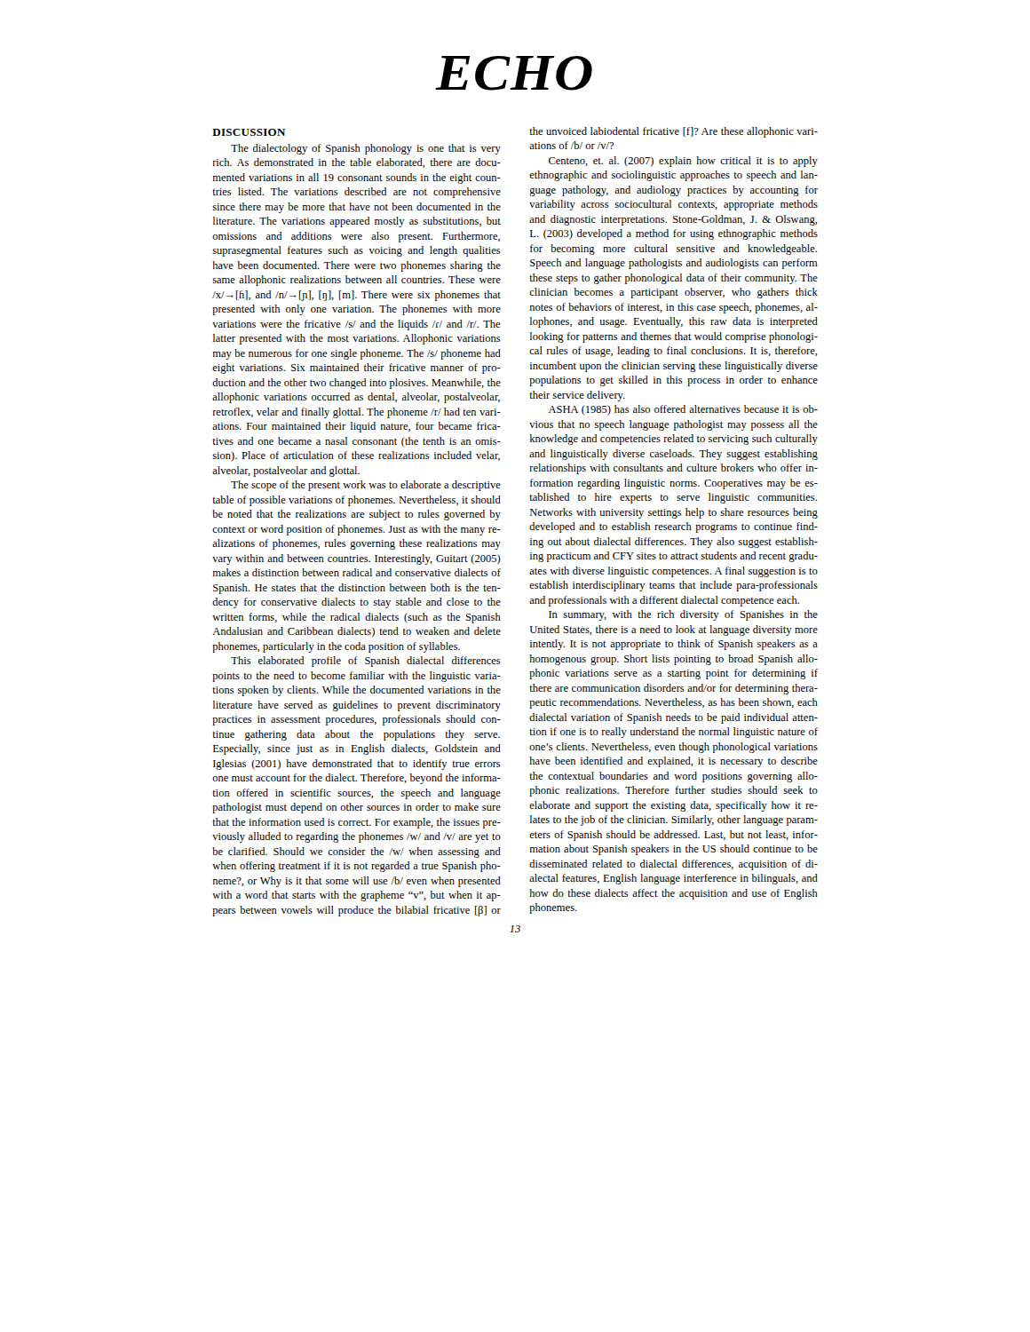ECHO
DISCUSSION
The dialectology of Spanish phonology is one that is very rich. As demonstrated in the table elaborated, there are documented variations in all 19 consonant sounds in the eight countries listed. The variations described are not comprehensive since there may be more that have not been documented in the literature. The variations appeared mostly as substitutions, but omissions and additions were also present. Furthermore, suprasegmental features such as voicing and length qualities have been documented. There were two phonemes sharing the same allophonic realizations between all countries. These were /x/→[ɦ], and /n/→[ɲ], [ŋ], [m]. There were six phonemes that presented with only one variation. The phonemes with more variations were the fricative /s/ and the liquids /ɾ/ and /r/. The latter presented with the most variations. Allophonic variations may be numerous for one single phoneme. The /s/ phoneme had eight variations. Six maintained their fricative manner of production and the other two changed into plosives. Meanwhile, the allophonic variations occurred as dental, alveolar, postalveolar, retroflex, velar and finally glottal. The phoneme /r/ had ten variations. Four maintained their liquid nature, four became fricatives and one became a nasal consonant (the tenth is an omission). Place of articulation of these realizations included velar, alveolar, postalveolar and glottal.
The scope of the present work was to elaborate a descriptive table of possible variations of phonemes. Nevertheless, it should be noted that the realizations are subject to rules governed by context or word position of phonemes. Just as with the many realizations of phonemes, rules governing these realizations may vary within and between countries. Interestingly, Guitart (2005) makes a distinction between radical and conservative dialects of Spanish. He states that the distinction between both is the tendency for conservative dialects to stay stable and close to the written forms, while the radical dialects (such as the Spanish Andalusian and Caribbean dialects) tend to weaken and delete phonemes, particularly in the coda position of syllables.
This elaborated profile of Spanish dialectal differences points to the need to become familiar with the linguistic variations spoken by clients. While the documented variations in the literature have served as guidelines to prevent discriminatory practices in assessment procedures, professionals should continue gathering data about the populations they serve. Especially, since just as in English dialects, Goldstein and Iglesias (2001) have demonstrated that to identify true errors one must account for the dialect. Therefore, beyond the information offered in scientific sources, the speech and language pathologist must depend on other sources in order to make sure that the information used is correct. For example, the issues previously alluded to regarding the phonemes /w/ and /v/ are yet to be clarified. Should we consider the /w/ when assessing and when offering treatment if it is not regarded a true Spanish phoneme?, or Why is it that some will use /b/ even when presented with a word that starts with the grapheme “v”, but when it appears between vowels will produce the bilabial fricative [β] or the unvoiced labiodental fricative [f]? Are these allophonic variations of /b/ or /v/?
Centeno, et. al. (2007) explain how critical it is to apply ethnographic and sociolinguistic approaches to speech and language pathology, and audiology practices by accounting for variability across sociocultural contexts, appropriate methods and diagnostic interpretations. Stone-Goldman, J. & Olswang, L. (2003) developed a method for using ethnographic methods for becoming more cultural sensitive and knowledgeable. Speech and language pathologists and audiologists can perform these steps to gather phonological data of their community. The clinician becomes a participant observer, who gathers thick notes of behaviors of interest, in this case speech, phonemes, allophones, and usage. Eventually, this raw data is interpreted looking for patterns and themes that would comprise phonological rules of usage, leading to final conclusions. It is, therefore, incumbent upon the clinician serving these linguistically diverse populations to get skilled in this process in order to enhance their service delivery.
ASHA (1985) has also offered alternatives because it is obvious that no speech language pathologist may possess all the knowledge and competencies related to servicing such culturally and linguistically diverse caseloads. They suggest establishing relationships with consultants and culture brokers who offer information regarding linguistic norms. Cooperatives may be established to hire experts to serve linguistic communities. Networks with university settings help to share resources being developed and to establish research programs to continue finding out about dialectal differences. They also suggest establishing practicum and CFY sites to attract students and recent graduates with diverse linguistic competences. A final suggestion is to establish interdisciplinary teams that include para-professionals and professionals with a different dialectal competence each.
In summary, with the rich diversity of Spanishes in the United States, there is a need to look at language diversity more intently. It is not appropriate to think of Spanish speakers as a homogenous group. Short lists pointing to broad Spanish allophonic variations serve as a starting point for determining if there are communication disorders and/or for determining therapeutic recommendations. Nevertheless, as has been shown, each dialectal variation of Spanish needs to be paid individual attention if one is to really understand the normal linguistic nature of one’s clients. Nevertheless, even though phonological variations have been identified and explained, it is necessary to describe the contextual boundaries and word positions governing allophonic realizations. Therefore further studies should seek to elaborate and support the existing data, specifically how it relates to the job of the clinician. Similarly, other language parameters of Spanish should be addressed. Last, but not least, information about Spanish speakers in the US should continue to be disseminated related to dialectal differences, acquisition of dialectal features, English language interference in bilinguals, and how do these dialects affect the acquisition and use of English phonemes.
13